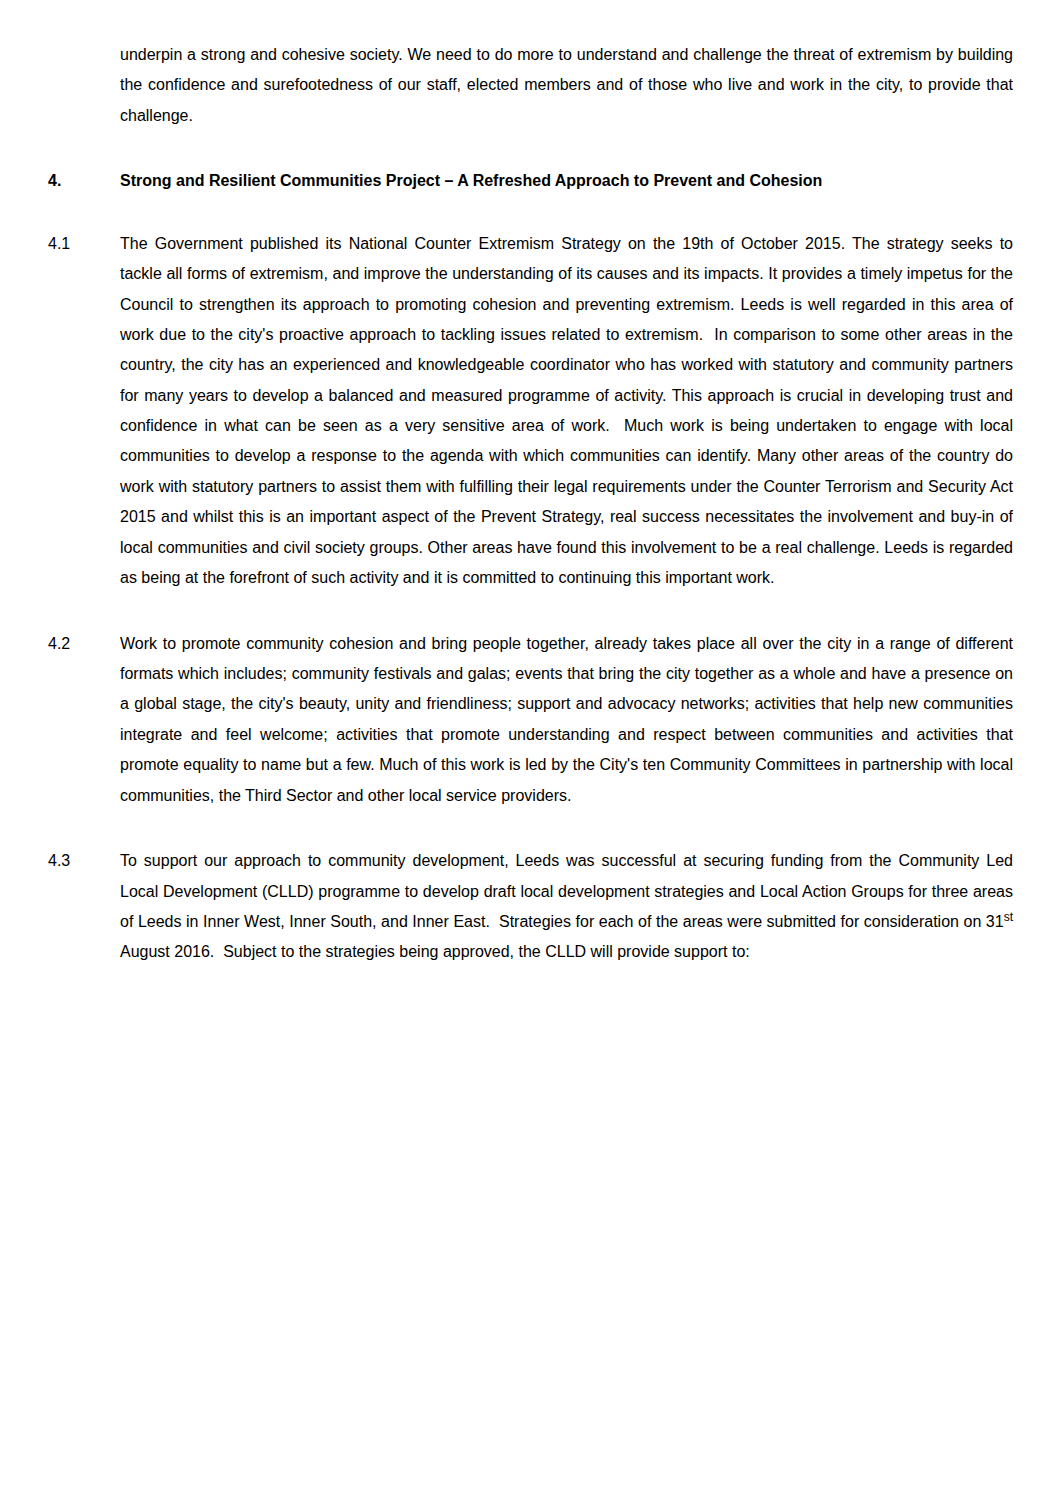underpin a strong and cohesive society. We need to do more to understand and challenge the threat of extremism by building the confidence and surefootedness of our staff, elected members and of those who live and work in the city, to provide that challenge.
4. Strong and Resilient Communities Project – A Refreshed Approach to Prevent and Cohesion
4.1 The Government published its National Counter Extremism Strategy on the 19th of October 2015. The strategy seeks to tackle all forms of extremism, and improve the understanding of its causes and its impacts. It provides a timely impetus for the Council to strengthen its approach to promoting cohesion and preventing extremism. Leeds is well regarded in this area of work due to the city's proactive approach to tackling issues related to extremism. In comparison to some other areas in the country, the city has an experienced and knowledgeable coordinator who has worked with statutory and community partners for many years to develop a balanced and measured programme of activity. This approach is crucial in developing trust and confidence in what can be seen as a very sensitive area of work. Much work is being undertaken to engage with local communities to develop a response to the agenda with which communities can identify. Many other areas of the country do work with statutory partners to assist them with fulfilling their legal requirements under the Counter Terrorism and Security Act 2015 and whilst this is an important aspect of the Prevent Strategy, real success necessitates the involvement and buy-in of local communities and civil society groups. Other areas have found this involvement to be a real challenge. Leeds is regarded as being at the forefront of such activity and it is committed to continuing this important work.
4.2 Work to promote community cohesion and bring people together, already takes place all over the city in a range of different formats which includes; community festivals and galas; events that bring the city together as a whole and have a presence on a global stage, the city's beauty, unity and friendliness; support and advocacy networks; activities that help new communities integrate and feel welcome; activities that promote understanding and respect between communities and activities that promote equality to name but a few. Much of this work is led by the City's ten Community Committees in partnership with local communities, the Third Sector and other local service providers.
4.3 To support our approach to community development, Leeds was successful at securing funding from the Community Led Local Development (CLLD) programme to develop draft local development strategies and Local Action Groups for three areas of Leeds in Inner West, Inner South, and Inner East. Strategies for each of the areas were submitted for consideration on 31st August 2016. Subject to the strategies being approved, the CLLD will provide support to: